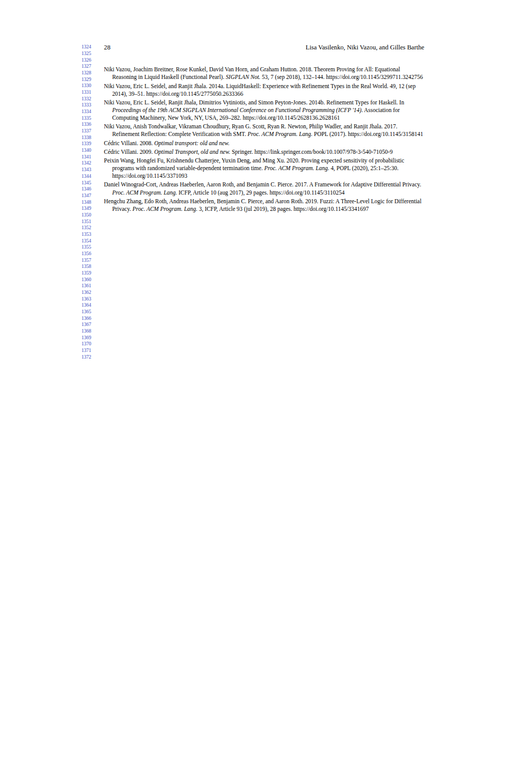1324
1325
1326
1327
1328
1329
1330
1331
1332
1333
1334
1335
1336
1337
1338
1339
1340
1341
1342
1343
1344
1345
1346
1347
1348
1349
1350
1351
1352
1353
1354
1355
1356
1357
1358
1359
1360
1361
1362
1363
1364
1365
1366
1367
1368
1369
1370
1371
1372
28 Lisa Vasilenko, Niki Vazou, and Gilles Barthe
Niki Vazou, Joachim Breitner, Rose Kunkel, David Van Horn, and Graham Hutton. 2018. Theorem Proving for All: Equational Reasoning in Liquid Haskell (Functional Pearl). SIGPLAN Not. 53, 7 (sep 2018), 132–144. https://doi.org/10.1145/3299711.3242756
Niki Vazou, Eric L. Seidel, and Ranjit Jhala. 2014a. LiquidHaskell: Experience with Refinement Types in the Real World. 49, 12 (sep 2014), 39–51. https://doi.org/10.1145/2775050.2633366
Niki Vazou, Eric L. Seidel, Ranjit Jhala, Dimitrios Vytiniotis, and Simon Peyton-Jones. 2014b. Refinement Types for Haskell. In Proceedings of the 19th ACM SIGPLAN International Conference on Functional Programming (ICFP '14). Association for Computing Machinery, New York, NY, USA, 269–282. https://doi.org/10.1145/2628136.2628161
Niki Vazou, Anish Tondwalkar, Vikraman Choudhury, Ryan G. Scott, Ryan R. Newton, Philip Wadler, and Ranjit Jhala. 2017. Refinement Reflection: Complete Verification with SMT. Proc. ACM Program. Lang. POPL (2017). https://doi.org/10.1145/3158141
Cédric Villani. 2008. Optimal transport: old and new.
Cédric Villani. 2009. Optimal Transport, old and new. Springer. https://link.springer.com/book/10.1007/978-3-540-71050-9
Peixin Wang, Hongfei Fu, Krishnendu Chatterjee, Yuxin Deng, and Ming Xu. 2020. Proving expected sensitivity of probabilistic programs with randomized variable-dependent termination time. Proc. ACM Program. Lang. 4, POPL (2020), 25:1–25:30. https://doi.org/10.1145/3371093
Daniel Winograd-Cort, Andreas Haeberlen, Aaron Roth, and Benjamin C. Pierce. 2017. A Framework for Adaptive Differential Privacy. Proc. ACM Program. Lang. ICFP, Article 10 (aug 2017), 29 pages. https://doi.org/10.1145/3110254
Hengchu Zhang, Edo Roth, Andreas Haeberlen, Benjamin C. Pierce, and Aaron Roth. 2019. Fuzzi: A Three-Level Logic for Differential Privacy. Proc. ACM Program. Lang. 3, ICFP, Article 93 (jul 2019), 28 pages. https://doi.org/10.1145/3341697